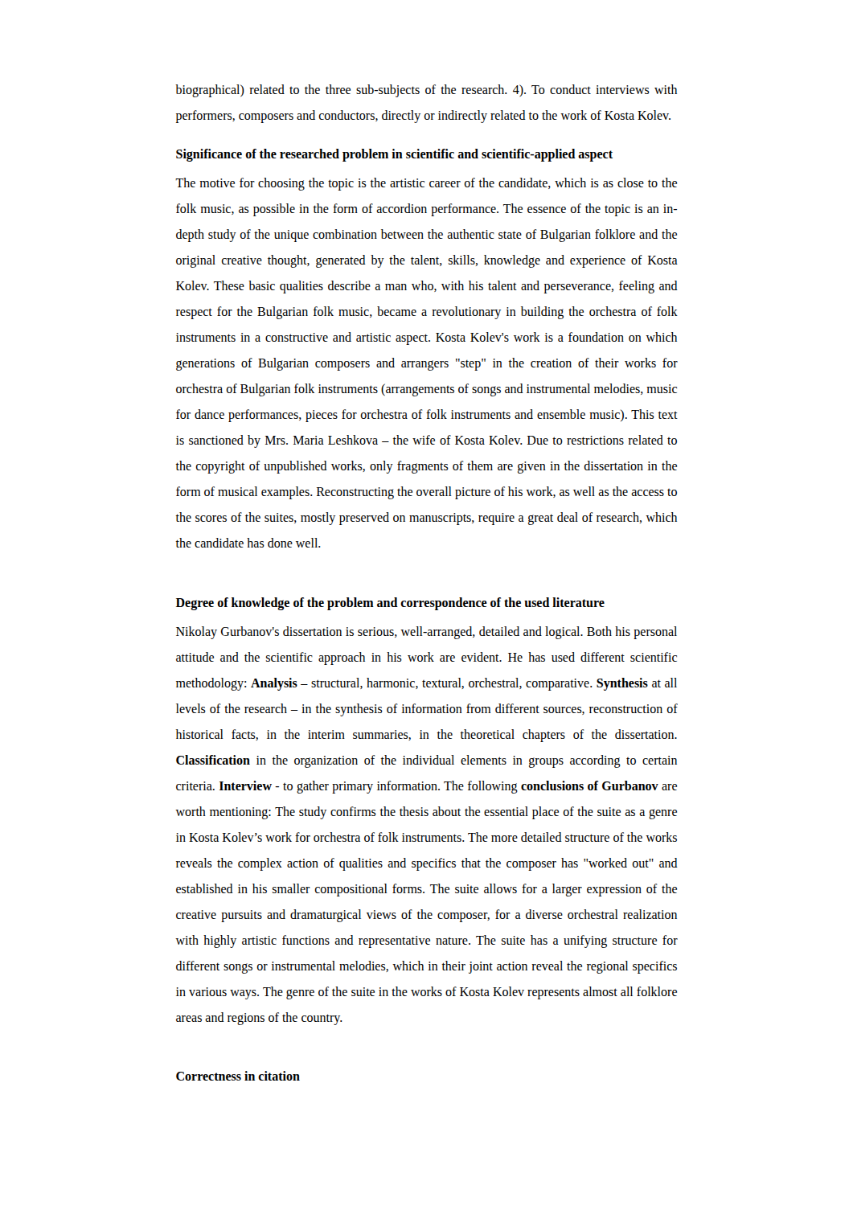biographical) related to the three sub-subjects of the research. 4). To conduct interviews with performers, composers and conductors, directly or indirectly related to the work of Kosta Kolev.
Significance of the researched problem in scientific and scientific-applied aspect
The motive for choosing the topic is the artistic career of the candidate, which is as close to the folk music, as possible in the form of accordion performance. The essence of the topic is an in-depth study of the unique combination between the authentic state of Bulgarian folklore and the original creative thought, generated by the talent, skills, knowledge and experience of Kosta Kolev. These basic qualities describe a man who, with his talent and perseverance, feeling and respect for the Bulgarian folk music, became a revolutionary in building the orchestra of folk instruments in a constructive and artistic aspect. Kosta Kolev's work is a foundation on which generations of Bulgarian composers and arrangers "step" in the creation of their works for orchestra of Bulgarian folk instruments (arrangements of songs and instrumental melodies, music for dance performances, pieces for orchestra of folk instruments and ensemble music). This text is sanctioned by Mrs. Maria Leshkova – the wife of Kosta Kolev. Due to restrictions related to the copyright of unpublished works, only fragments of them are given in the dissertation in the form of musical examples. Reconstructing the overall picture of his work, as well as the access to the scores of the suites, mostly preserved on manuscripts, require a great deal of research, which the candidate has done well.
Degree of knowledge of the problem and correspondence of the used literature
Nikolay Gurbanov's dissertation is serious, well-arranged, detailed and logical. Both his personal attitude and the scientific approach in his work are evident. He has used different scientific methodology: Analysis – structural, harmonic, textural, orchestral, comparative. Synthesis at all levels of the research – in the synthesis of information from different sources, reconstruction of historical facts, in the interim summaries, in the theoretical chapters of the dissertation. Classification in the organization of the individual elements in groups according to certain criteria. Interview - to gather primary information. The following conclusions of Gurbanov are worth mentioning: The study confirms the thesis about the essential place of the suite as a genre in Kosta Kolev’s work for orchestra of folk instruments. The more detailed structure of the works reveals the complex action of qualities and specifics that the composer has "worked out" and established in his smaller compositional forms. The suite allows for a larger expression of the creative pursuits and dramaturgical views of the composer, for a diverse orchestral realization with highly artistic functions and representative nature. The suite has a unifying structure for different songs or instrumental melodies, which in their joint action reveal the regional specifics in various ways. The genre of the suite in the works of Kosta Kolev represents almost all folklore areas and regions of the country.
Correctness in citation